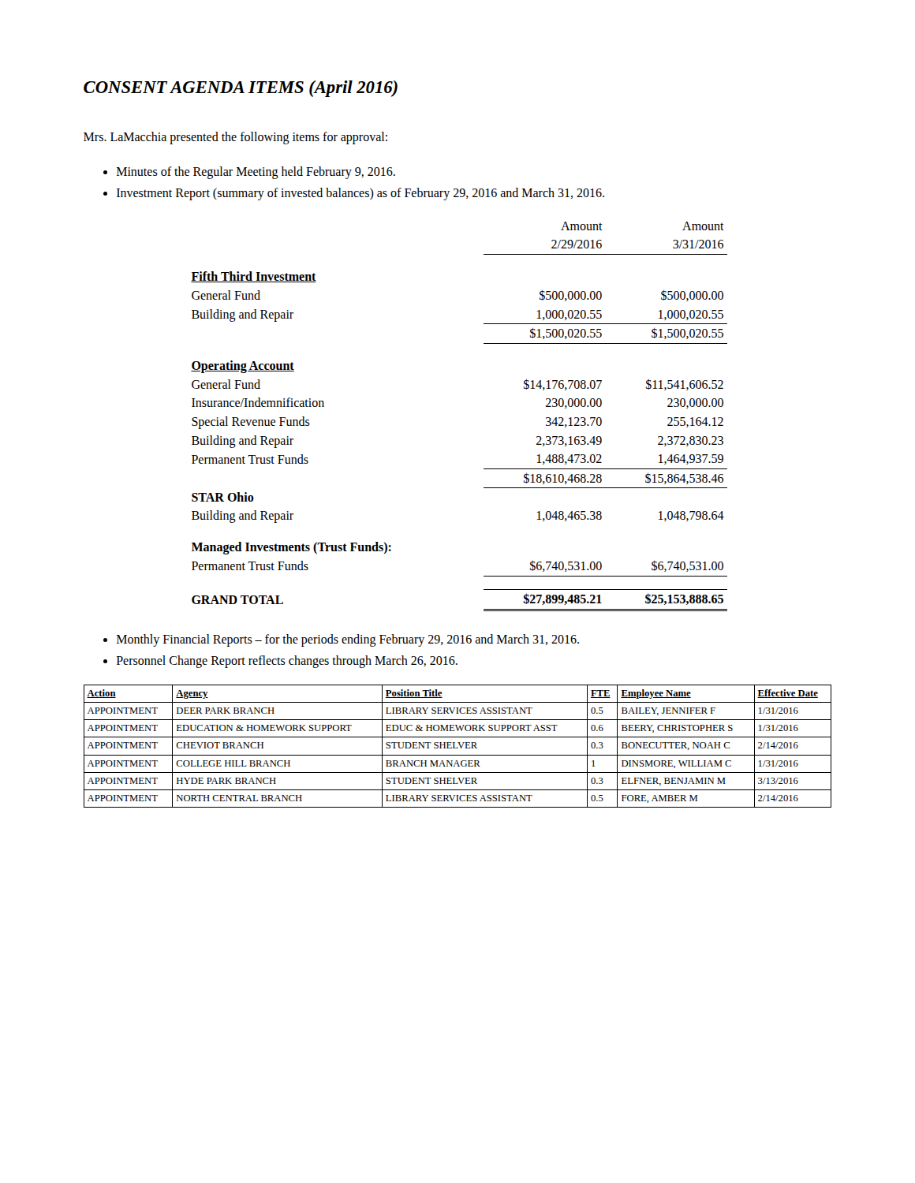CONSENT AGENDA ITEMS (April 2016)
Mrs. LaMacchia presented the following items for approval:
Minutes of the Regular Meeting held February 9, 2016.
Investment Report (summary of invested balances) as of February 29, 2016 and March 31, 2016.
| | Amount | Amount |
| | 2/29/2016 | 3/31/2016 |
| Fifth Third Investment | | |
| General Fund | $500,000.00 | $500,000.00 |
| Building and Repair | 1,000,020.55 | 1,000,020.55 |
| | $1,500,020.55 | $1,500,020.55 |
| Operating Account | | |
| General Fund | $14,176,708.07 | $11,541,606.52 |
| Insurance/Indemnification | 230,000.00 | 230,000.00 |
| Special Revenue Funds | 342,123.70 | 255,164.12 |
| Building and Repair | 2,373,163.49 | 2,372,830.23 |
| Permanent Trust Funds | 1,488,473.02 | 1,464,937.59 |
| | $18,610,468.28 | $15,864,538.46 |
| STAR Ohio | | |
| Building and Repair | 1,048,465.38 | 1,048,798.64 |
| Managed Investments (Trust Funds): | | |
| Permanent Trust Funds | $6,740,531.00 | $6,740,531.00 |
| GRAND TOTAL | $27,899,485.21 | $25,153,888.65 |
Monthly Financial Reports – for the periods ending February 29, 2016 and March 31, 2016.
Personnel Change Report reflects changes through March 26, 2016.
| Action | Agency | Position Title | FTE | Employee Name | Effective Date |
| --- | --- | --- | --- | --- | --- |
| APPOINTMENT | DEER PARK BRANCH | LIBRARY SERVICES ASSISTANT | 0.5 | BAILEY, JENNIFER F | 1/31/2016 |
| APPOINTMENT | EDUCATION & HOMEWORK SUPPORT | EDUC & HOMEWORK SUPPORT ASST | 0.6 | BEERY, CHRISTOPHER S | 1/31/2016 |
| APPOINTMENT | CHEVIOT BRANCH | STUDENT SHELVER | 0.3 | BONECUTTER, NOAH C | 2/14/2016 |
| APPOINTMENT | COLLEGE HILL BRANCH | BRANCH MANAGER | 1 | DINSMORE, WILLIAM C | 1/31/2016 |
| APPOINTMENT | HYDE PARK BRANCH | STUDENT SHELVER | 0.3 | ELFNER, BENJAMIN M | 3/13/2016 |
| APPOINTMENT | NORTH CENTRAL BRANCH | LIBRARY SERVICES ASSISTANT | 0.5 | FORE, AMBER M | 2/14/2016 |